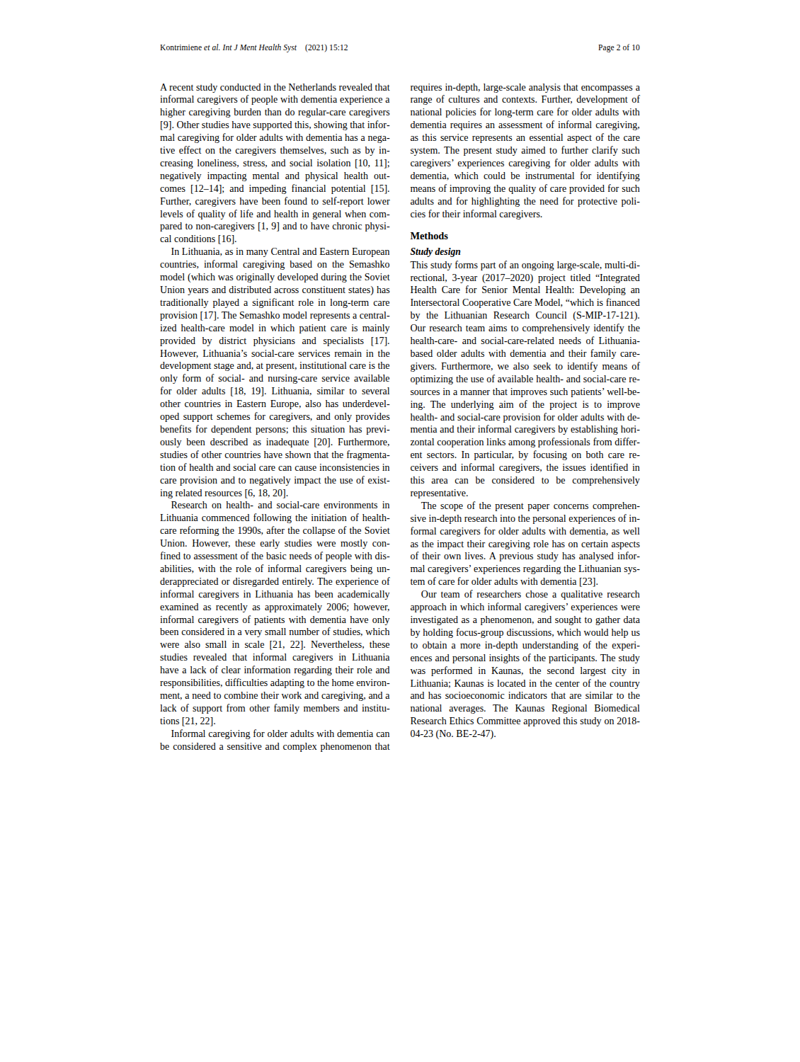Kontrimiene et al. Int J Ment Health Syst (2021) 15:12
Page 2 of 10
A recent study conducted in the Netherlands revealed that informal caregivers of people with dementia experience a higher caregiving burden than do regular-care caregivers [9]. Other studies have supported this, showing that informal caregiving for older adults with dementia has a negative effect on the caregivers themselves, such as by increasing loneliness, stress, and social isolation [10, 11]; negatively impacting mental and physical health outcomes [12–14]; and impeding financial potential [15]. Further, caregivers have been found to self-report lower levels of quality of life and health in general when compared to non-caregivers [1, 9] and to have chronic physical conditions [16].
In Lithuania, as in many Central and Eastern European countries, informal caregiving based on the Semashko model (which was originally developed during the Soviet Union years and distributed across constituent states) has traditionally played a significant role in long-term care provision [17]. The Semashko model represents a centralized health-care model in which patient care is mainly provided by district physicians and specialists [17]. However, Lithuania’s social-care services remain in the development stage and, at present, institutional care is the only form of social- and nursing-care service available for older adults [18, 19]. Lithuania, similar to several other countries in Eastern Europe, also has underdeveloped support schemes for caregivers, and only provides benefits for dependent persons; this situation has previously been described as inadequate [20]. Furthermore, studies of other countries have shown that the fragmentation of health and social care can cause inconsistencies in care provision and to negatively impact the use of existing related resources [6, 18, 20].
Research on health- and social-care environments in Lithuania commenced following the initiation of healthcare reforming the 1990s, after the collapse of the Soviet Union. However, these early studies were mostly confined to assessment of the basic needs of people with disabilities, with the role of informal caregivers being underappreciated or disregarded entirely. The experience of informal caregivers in Lithuania has been academically examined as recently as approximately 2006; however, informal caregivers of patients with dementia have only been considered in a very small number of studies, which were also small in scale [21, 22]. Nevertheless, these studies revealed that informal caregivers in Lithuania have a lack of clear information regarding their role and responsibilities, difficulties adapting to the home environment, a need to combine their work and caregiving, and a lack of support from other family members and institutions [21, 22].
Informal caregiving for older adults with dementia can be considered a sensitive and complex phenomenon that requires in-depth, large-scale analysis that encompasses a range of cultures and contexts. Further, development of national policies for long-term care for older adults with dementia requires an assessment of informal caregiving, as this service represents an essential aspect of the care system. The present study aimed to further clarify such caregivers’ experiences caregiving for older adults with dementia, which could be instrumental for identifying means of improving the quality of care provided for such adults and for highlighting the need for protective policies for their informal caregivers.
Methods
Study design
This study forms part of an ongoing large-scale, multi-directional, 3-year (2017–2020) project titled “Integrated Health Care for Senior Mental Health: Developing an Intersectoral Cooperative Care Model, “which is financed by the Lithuanian Research Council (S-MIP-17-121). Our research team aims to comprehensively identify the health-care- and social-care-related needs of Lithuania-based older adults with dementia and their family caregivers. Furthermore, we also seek to identify means of optimizing the use of available health- and social-care resources in a manner that improves such patients’ well-being. The underlying aim of the project is to improve health- and social-care provision for older adults with dementia and their informal caregivers by establishing horizontal cooperation links among professionals from different sectors. In particular, by focusing on both care receivers and informal caregivers, the issues identified in this area can be considered to be comprehensively representative.
The scope of the present paper concerns comprehensive in-depth research into the personal experiences of informal caregivers for older adults with dementia, as well as the impact their caregiving role has on certain aspects of their own lives. A previous study has analysed informal caregivers’ experiences regarding the Lithuanian system of care for older adults with dementia [23].
Our team of researchers chose a qualitative research approach in which informal caregivers’ experiences were investigated as a phenomenon, and sought to gather data by holding focus-group discussions, which would help us to obtain a more in-depth understanding of the experiences and personal insights of the participants. The study was performed in Kaunas, the second largest city in Lithuania; Kaunas is located in the center of the country and has socioeconomic indicators that are similar to the national averages. The Kaunas Regional Biomedical Research Ethics Committee approved this study on 2018-04-23 (No. BE-2-47).